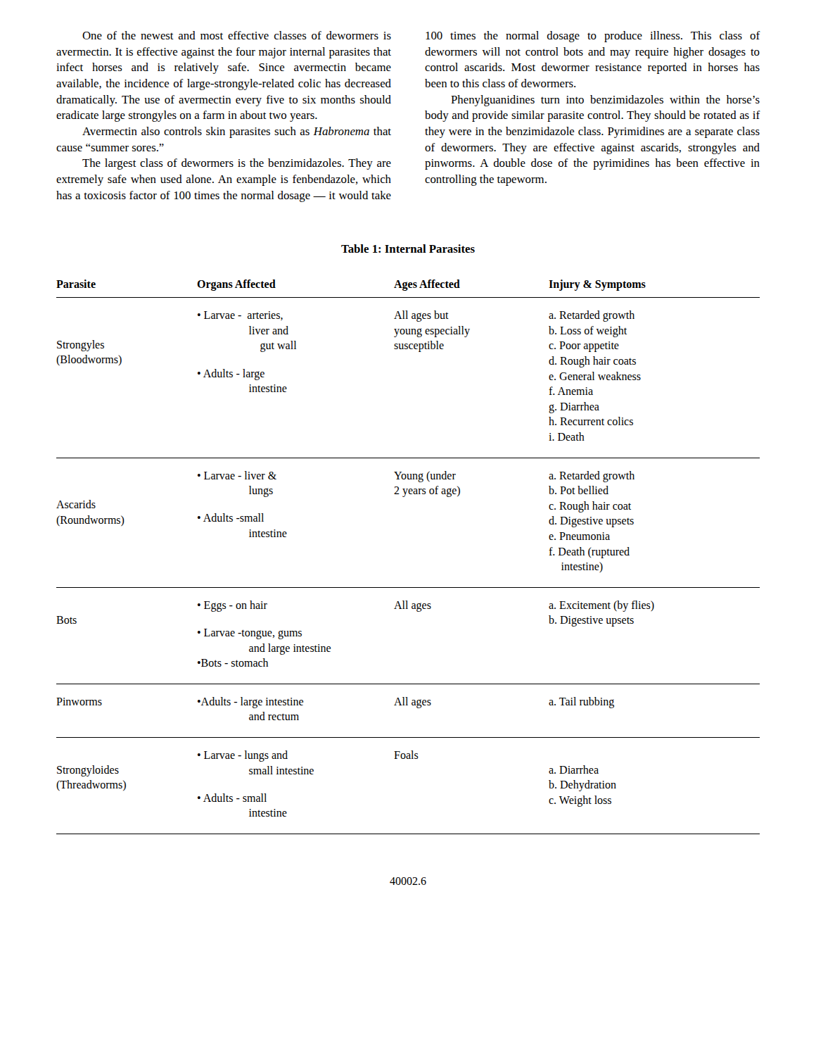One of the newest and most effective classes of dewormers is avermectin. It is effective against the four major internal parasites that infect horses and is relatively safe. Since avermectin became available, the incidence of large-strongyle-related colic has decreased dramatically. The use of avermectin every five to six months should eradicate large strongyles on a farm in about two years.
Avermectin also controls skin parasites such as Habronema that cause “summer sores.”
The largest class of dewormers is the benzimidazoles. They are extremely safe when used alone. An example is fenbendazole, which has a toxicosis factor of 100 times the normal dosage — it would take 100 times the normal dosage to produce illness. This class of dewormers will not control bots and may require higher dosages to control ascarids. Most dewormer resistance reported in horses has been to this class of dewormers.
Phenylguanidines turn into benzimidazoles within the horse’s body and provide similar parasite control. They should be rotated as if they were in the benzimidazole class. Pyrimidines are a separate class of dewormers. They are effective against ascarids, strongyles and pinworms. A double dose of the pyrimidines has been effective in controlling the tapeworm.
Table 1: Internal Parasites
| Parasite | Organs Affected | Ages Affected | Injury & Symptoms |
| --- | --- | --- | --- |
| Strongyles (Bloodworms) | • Larvae - arteries, liver and gut wall • Adults - large intestine | All ages but young especially susceptible | a. Retarded growth b. Loss of weight c. Poor appetite d. Rough hair coats e. General weakness f. Anemia g. Diarrhea h. Recurrent colics i. Death |
| Ascarids (Roundworms) | • Larvae - liver & lungs • Adults -small intestine | Young (under 2 years of age) | a. Retarded growth b. Pot bellied c. Rough hair coat d. Digestive upsets e. Pneumonia f. Death (ruptured intestine) |
| Bots | • Eggs - on hair • Larvae -tongue, gums and large intestine •Bots - stomach | All ages | a. Excitement (by flies) b. Digestive upsets |
| Pinworms | •Adults - large intestine and rectum | All ages | a. Tail rubbing |
| Strongyloides (Threadworms) | • Larvae - lungs and small intestine • Adults - small intestine | Foals | a. Diarrhea b. Dehydration c. Weight loss |
40002.6